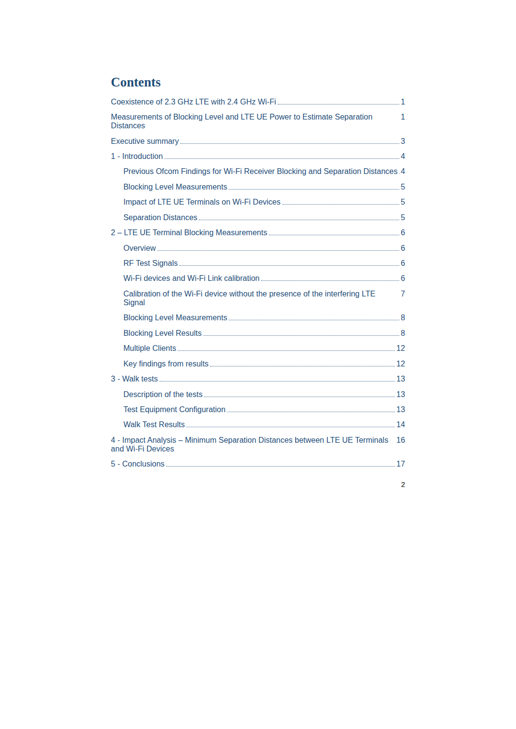Contents
Coexistence of 2.3 GHz LTE with 2.4 GHz Wi-Fi 1
Measurements of Blocking Level and LTE UE Power to Estimate Separation Distances 1
Executive summary 3
1 - Introduction 4
Previous Ofcom Findings for Wi-Fi Receiver Blocking and Separation Distances 4
Blocking Level Measurements 5
Impact of LTE UE Terminals on Wi-Fi Devices 5
Separation Distances 5
2 – LTE UE Terminal Blocking Measurements 6
Overview 6
RF Test Signals 6
Wi-Fi devices and Wi-Fi Link calibration 6
Calibration of the Wi-Fi device without the presence of the interfering LTE Signal 7
Blocking Level Measurements 8
Blocking Level Results 8
Multiple Clients 12
Key findings from results 12
3 - Walk tests 13
Description of the tests 13
Test Equipment Configuration 13
Walk Test Results 14
4 - Impact Analysis – Minimum Separation Distances between LTE UE Terminals and Wi-Fi Devices 16
5 - Conclusions 17
2